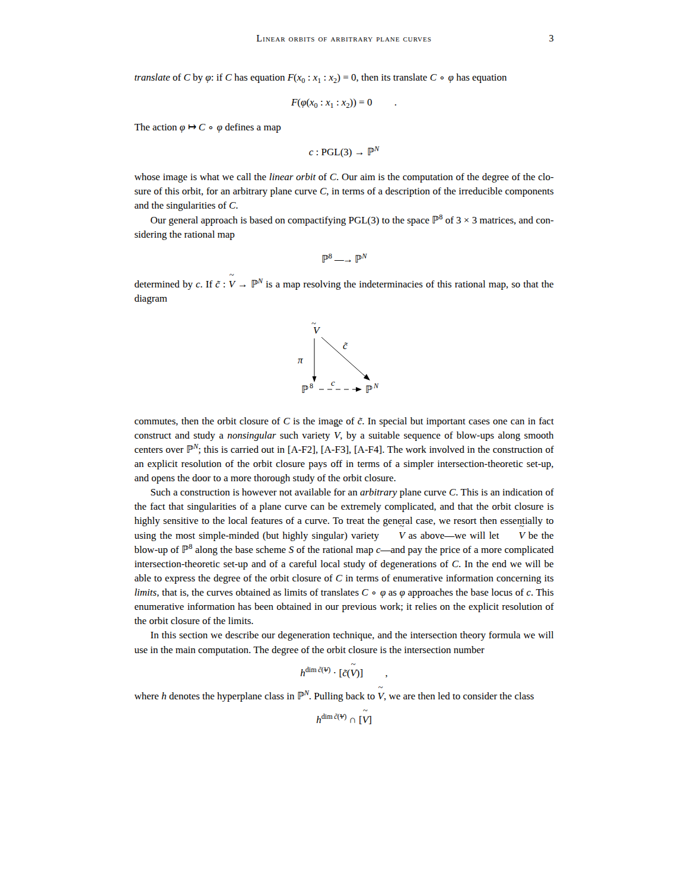Linear orbits of arbitrary plane curves 3
translate of C by φ: if C has equation F(x0 : x1 : x2) = 0, then its translate C ∘ φ has equation
F(φ(x0 : x1 : x2)) = 0 .
The action φ ↦ C ∘ φ defines a map
c : PGL(3) → ℙN
whose image is what we call the linear orbit of C. Our aim is the computation of the degree of the closure of this orbit, for an arbitrary plane curve C, in terms of a description of the irreducible components and the singularities of C.
Our general approach is based on compactifying PGL(3) to the space ℙ8 of 3 × 3 matrices, and considering the rational map
ℙ8 ––→ ℙN
determined by c. If c̃ : ~V → ℙN is a map resolving the indeterminacies of this rational map, so that the diagram
V ~ π c̃ ℙ 8 c ℙ N
commutes, then the orbit closure of C is the image of c̃. In special but important cases one can in fact construct and study a nonsingular such variety ~V, by a suitable sequence of blow-ups along smooth centers over ℙN; this is carried out in [A-F2], [A-F3], [A-F4]. The work involved in the construction of an explicit resolution of the orbit closure pays off in terms of a simpler intersection-theoretic set-up, and opens the door to a more thorough study of the orbit closure.
Such a construction is however not available for an arbitrary plane curve C. This is an indication of the fact that singularities of a plane curve can be extremely complicated, and that the orbit closure is highly sensitive to the local features of a curve. To treat the general case, we resort then essentially to using the most simple-minded (but highly singular) variety ~V as above—we will let ~V be the blow-up of ℙ8 along the base scheme S of the rational map c—and pay the price of a more complicated intersection-theoretic set-up and of a careful local study of degenerations of C. In the end we will be able to express the degree of the orbit closure of C in terms of enumerative information concerning its limits, that is, the curves obtained as limits of translates C ∘ φ as φ approaches the base locus of c. This enumerative information has been obtained in our previous work; it relies on the explicit resolution of the orbit closure of the limits.
In this section we describe our degeneration technique, and the intersection theory formula we will use in the main computation. The degree of the orbit closure is the intersection number
hdim c̃( V) · [c̃(~V)] ,
where h denotes the hyperplane class in ℙN. Pulling back to ~V, we are then led to consider the class
hdim c̃( V) ∩ [~V]